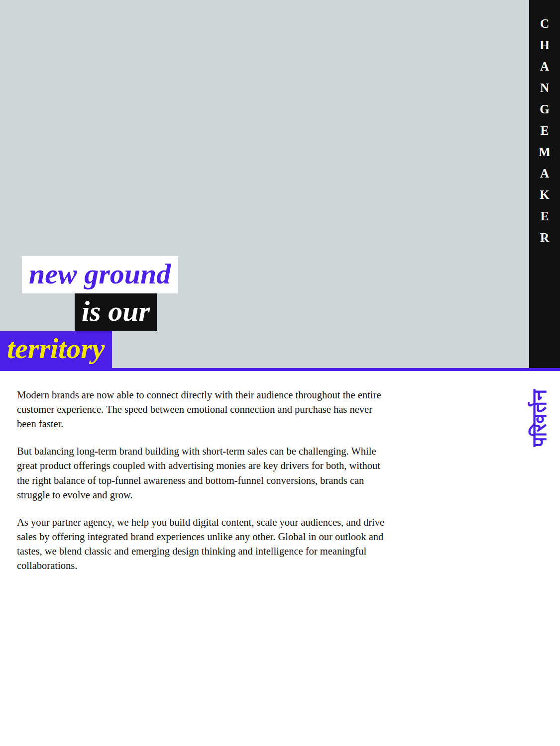CHANGEMAKER
new ground is our territory
परिवर्तन
Modern brands are now able to connect directly with their audience throughout the entire customer experience. The speed between emotional connection and purchase has never been faster.
But balancing long-term brand building with short-term sales can be challenging. While great product offerings coupled with advertising monies are key drivers for both, without the right balance of top-funnel awareness and bottom-funnel conversions, brands can struggle to evolve and grow.
As your partner agency, we help you build digital content, scale your audiences, and drive sales by offering integrated brand experiences unlike any other. Global in our outlook and tastes, we blend classic and emerging design thinking and intelligence for meaningful collaborations.